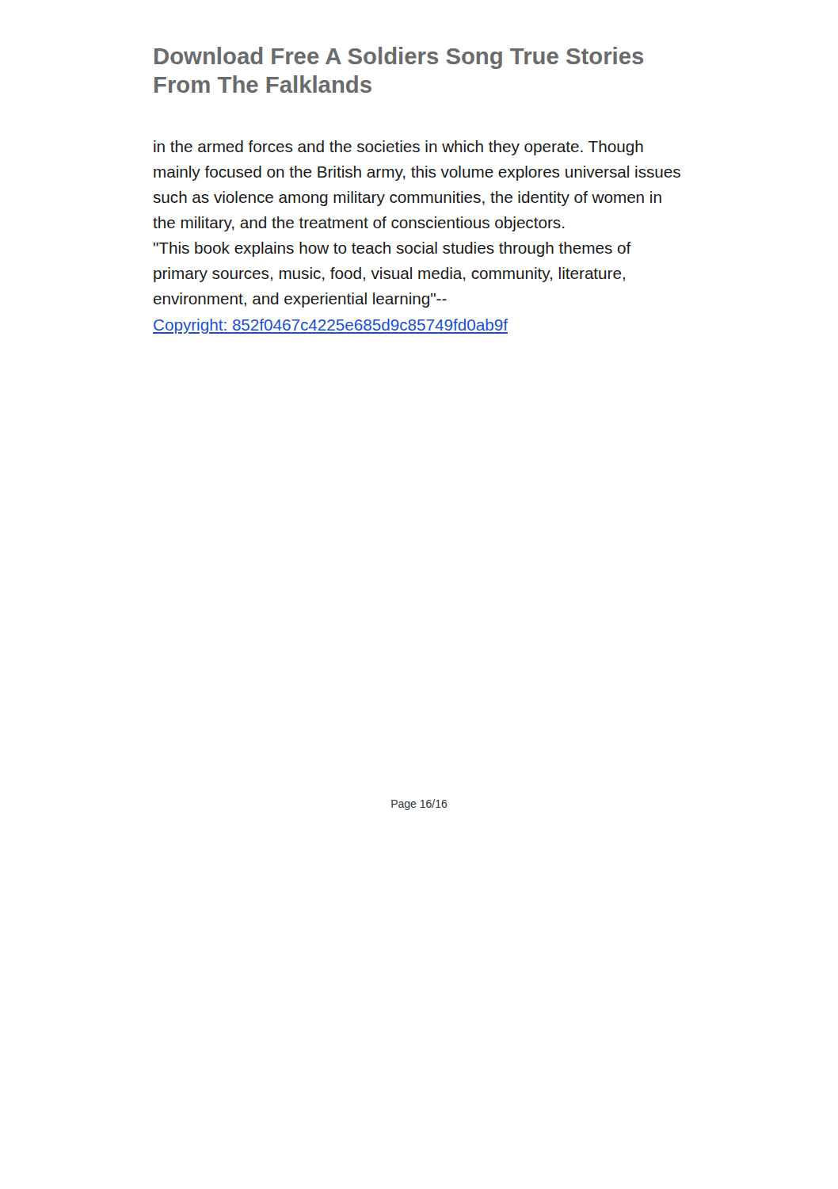Download Free A Soldiers Song True Stories From The Falklands
in the armed forces and the societies in which they operate. Though mainly focused on the British army, this volume explores universal issues such as violence among military communities, the identity of women in the military, and the treatment of conscientious objectors.
"This book explains how to teach social studies through themes of primary sources, music, food, visual media, community, literature, environment, and experiential learning"--
Copyright: 852f0467c4225e685d9c85749fd0ab9f
Page 16/16